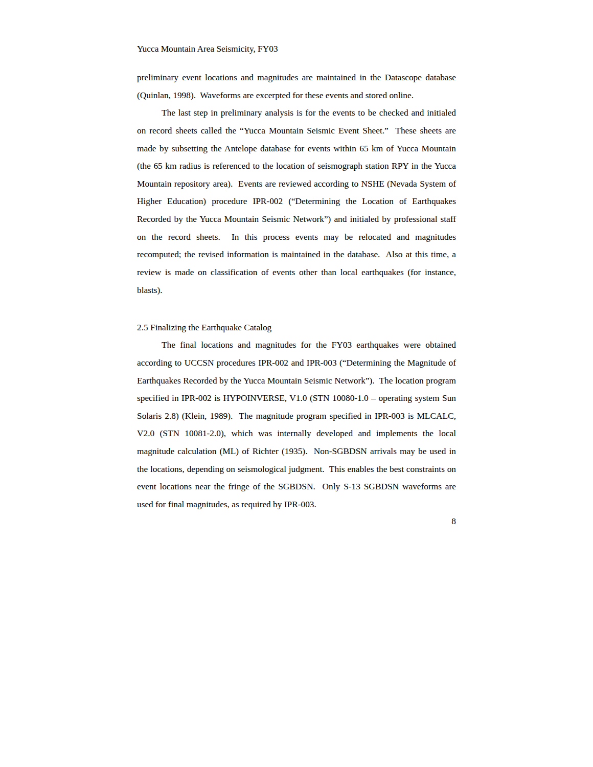Yucca Mountain Area Seismicity, FY03
preliminary event locations and magnitudes are maintained in the Datascope database (Quinlan, 1998). Waveforms are excerpted for these events and stored online.
The last step in preliminary analysis is for the events to be checked and initialed on record sheets called the “Yucca Mountain Seismic Event Sheet.” These sheets are made by subsetting the Antelope database for events within 65 km of Yucca Mountain (the 65 km radius is referenced to the location of seismograph station RPY in the Yucca Mountain repository area). Events are reviewed according to NSHE (Nevada System of Higher Education) procedure IPR-002 (“Determining the Location of Earthquakes Recorded by the Yucca Mountain Seismic Network”) and initialed by professional staff on the record sheets. In this process events may be relocated and magnitudes recomputed; the revised information is maintained in the database. Also at this time, a review is made on classification of events other than local earthquakes (for instance, blasts).
2.5 Finalizing the Earthquake Catalog
The final locations and magnitudes for the FY03 earthquakes were obtained according to UCCSN procedures IPR-002 and IPR-003 (“Determining the Magnitude of Earthquakes Recorded by the Yucca Mountain Seismic Network”). The location program specified in IPR-002 is HYPOINVERSE, V1.0 (STN 10080-1.0 – operating system Sun Solaris 2.8) (Klein, 1989). The magnitude program specified in IPR-003 is MLCALC, V2.0 (STN 10081-2.0), which was internally developed and implements the local magnitude calculation (ML) of Richter (1935). Non-SGBDSN arrivals may be used in the locations, depending on seismological judgment. This enables the best constraints on event locations near the fringe of the SGBDSN. Only S-13 SGBDSN waveforms are used for final magnitudes, as required by IPR-003.
8